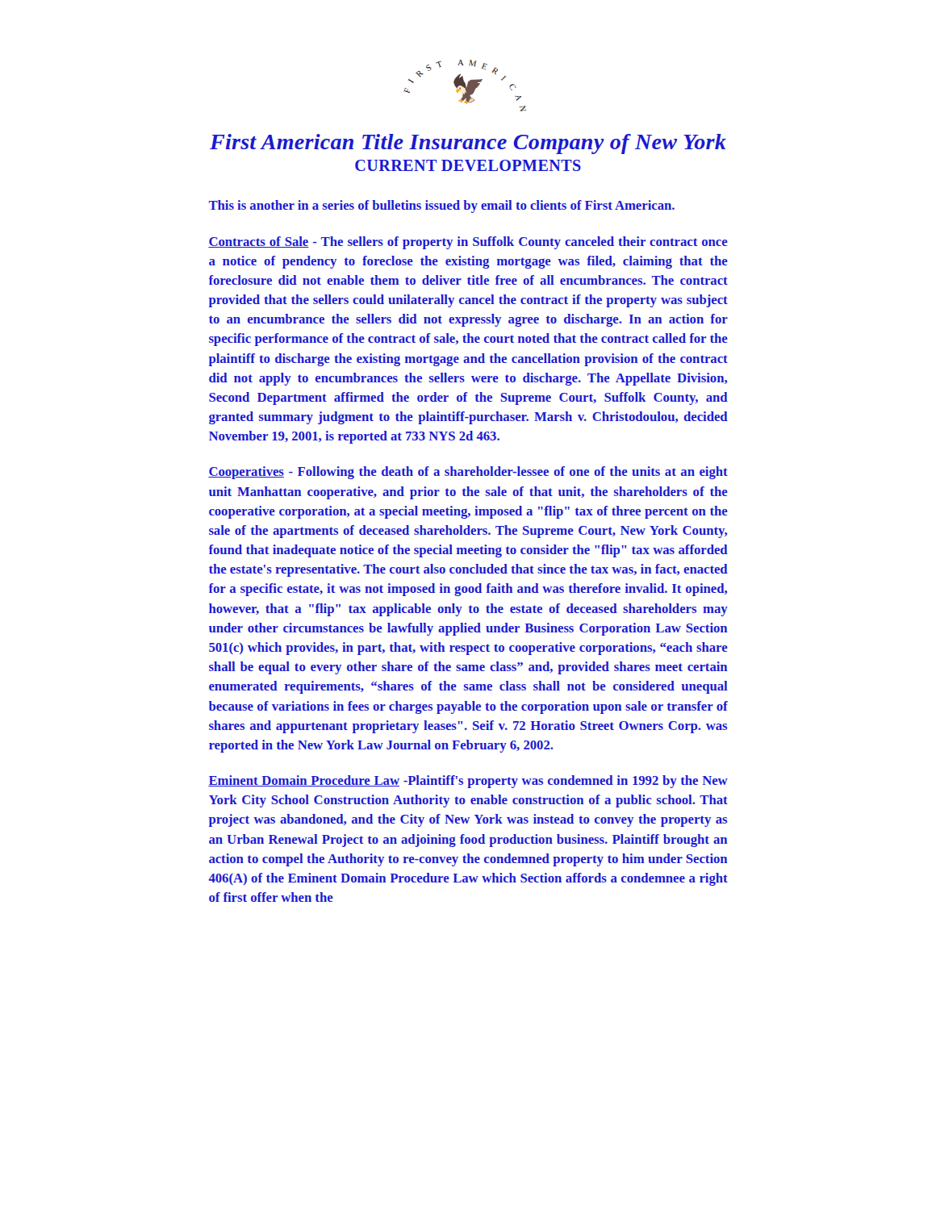F I R S T A M E R I C A N
🦅
First American Title Insurance Company of New York
CURRENT DEVELOPMENTS
This is another in a series of bulletins issued by email to clients of First American.
Contracts of Sale - The sellers of property in Suffolk County canceled their contract once a notice of pendency to foreclose the existing mortgage was filed, claiming that the foreclosure did not enable them to deliver title free of all encumbrances. The contract provided that the sellers could unilaterally cancel the contract if the property was subject to an encumbrance the sellers did not expressly agree to discharge. In an action for specific performance of the contract of sale, the court noted that the contract called for the plaintiff to discharge the existing mortgage and the cancellation provision of the contract did not apply to encumbrances the sellers were to discharge. The Appellate Division, Second Department affirmed the order of the Supreme Court, Suffolk County, and granted summary judgment to the plaintiff-purchaser. Marsh v. Christodoulou, decided November 19, 2001, is reported at 733 NYS 2d 463.
Cooperatives - Following the death of a shareholder-lessee of one of the units at an eight unit Manhattan cooperative, and prior to the sale of that unit, the shareholders of the cooperative corporation, at a special meeting, imposed a "flip" tax of three percent on the sale of the apartments of deceased shareholders. The Supreme Court, New York County, found that inadequate notice of the special meeting to consider the "flip" tax was afforded the estate's representative. The court also concluded that since the tax was, in fact, enacted for a specific estate, it was not imposed in good faith and was therefore invalid. It opined, however, that a "flip" tax applicable only to the estate of deceased shareholders may under other circumstances be lawfully applied under Business Corporation Law Section 501(c) which provides, in part, that, with respect to cooperative corporations, “each share shall be equal to every other share of the same class” and, provided shares meet certain enumerated requirements, “shares of the same class shall not be considered unequal because of variations in fees or charges payable to the corporation upon sale or transfer of shares and appurtenant proprietary leases". Seif v. 72 Horatio Street Owners Corp. was reported in the New York Law Journal on February 6, 2002.
Eminent Domain Procedure Law -Plaintiff's property was condemned in 1992 by the New York City School Construction Authority to enable construction of a public school. That project was abandoned, and the City of New York was instead to convey the property as an Urban Renewal Project to an adjoining food production business. Plaintiff brought an action to compel the Authority to re-convey the condemned property to him under Section 406(A) of the Eminent Domain Procedure Law which Section affords a condemnee a right of first offer when the